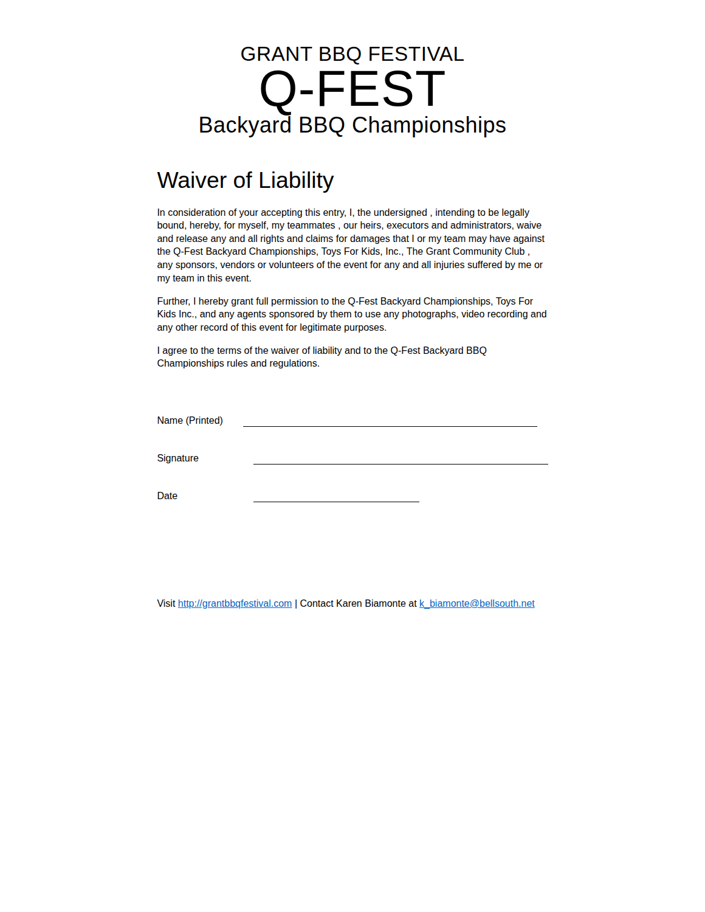GRANT BBQ FESTIVAL
Q-FEST
Backyard BBQ Championships
Waiver of Liability
In consideration of your accepting this entry, I, the undersigned , intending to be legally bound, hereby, for myself, my teammates , our heirs, executors and administrators, waive and release any and all rights and claims for damages that I or my team may have against the Q-Fest Backyard Championships, Toys For Kids, Inc., The Grant Community Club , any sponsors, vendors or volunteers of the event for any and all injuries suffered by me or my team in this event.
Further, I hereby grant full permission to the Q-Fest Backyard Championships, Toys For Kids Inc., and any agents sponsored by them to use any photographs, video recording and any other record of this event for legitimate purposes.
I agree to the terms of the waiver of liability and to the Q-Fest Backyard BBQ Championships rules and regulations.
| Name (Printed) | |
| Signature | |
| Date | |
Visit http://grantbbqfestival.com | Contact Karen Biamonte at k_biamonte@bellsouth.net